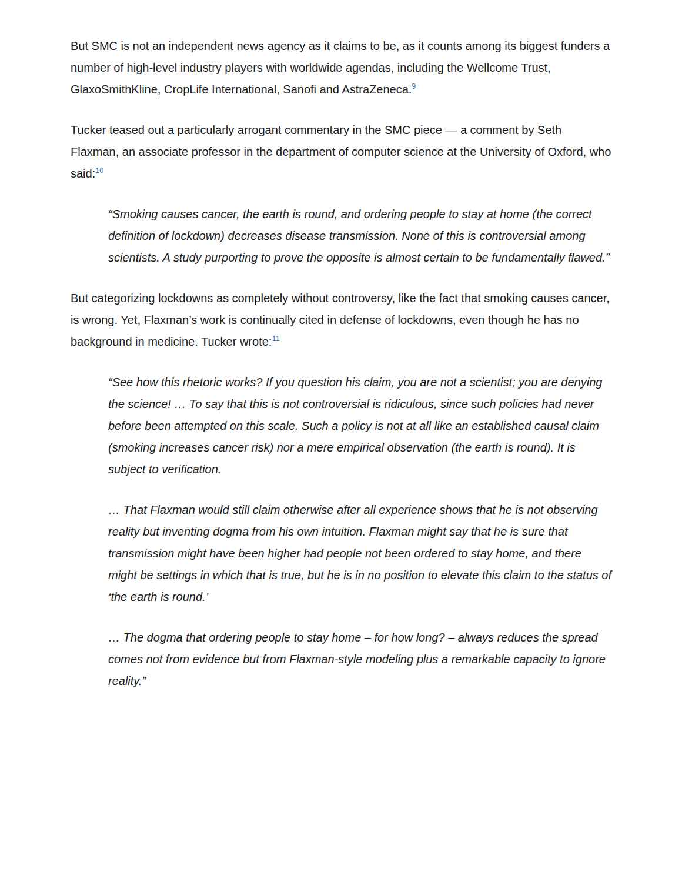But SMC is not an independent news agency as it claims to be, as it counts among its biggest funders a number of high-level industry players with worldwide agendas, including the Wellcome Trust, GlaxoSmithKline, CropLife International, Sanofi and AstraZeneca.9
Tucker teased out a particularly arrogant commentary in the SMC piece — a comment by Seth Flaxman, an associate professor in the department of computer science at the University of Oxford, who said:10
“Smoking causes cancer, the earth is round, and ordering people to stay at home (the correct definition of lockdown) decreases disease transmission. None of this is controversial among scientists. A study purporting to prove the opposite is almost certain to be fundamentally flawed.”
But categorizing lockdowns as completely without controversy, like the fact that smoking causes cancer, is wrong. Yet, Flaxman’s work is continually cited in defense of lockdowns, even though he has no background in medicine. Tucker wrote:11
“See how this rhetoric works? If you question his claim, you are not a scientist; you are denying the science! … To say that this is not controversial is ridiculous, since such policies had never before been attempted on this scale. Such a policy is not at all like an established causal claim (smoking increases cancer risk) nor a mere empirical observation (the earth is round). It is subject to verification.
… That Flaxman would still claim otherwise after all experience shows that he is not observing reality but inventing dogma from his own intuition. Flaxman might say that he is sure that transmission might have been higher had people not been ordered to stay home, and there might be settings in which that is true, but he is in no position to elevate this claim to the status of ‘the earth is round.’
… The dogma that ordering people to stay home – for how long? – always reduces the spread comes not from evidence but from Flaxman-style modeling plus a remarkable capacity to ignore reality.”